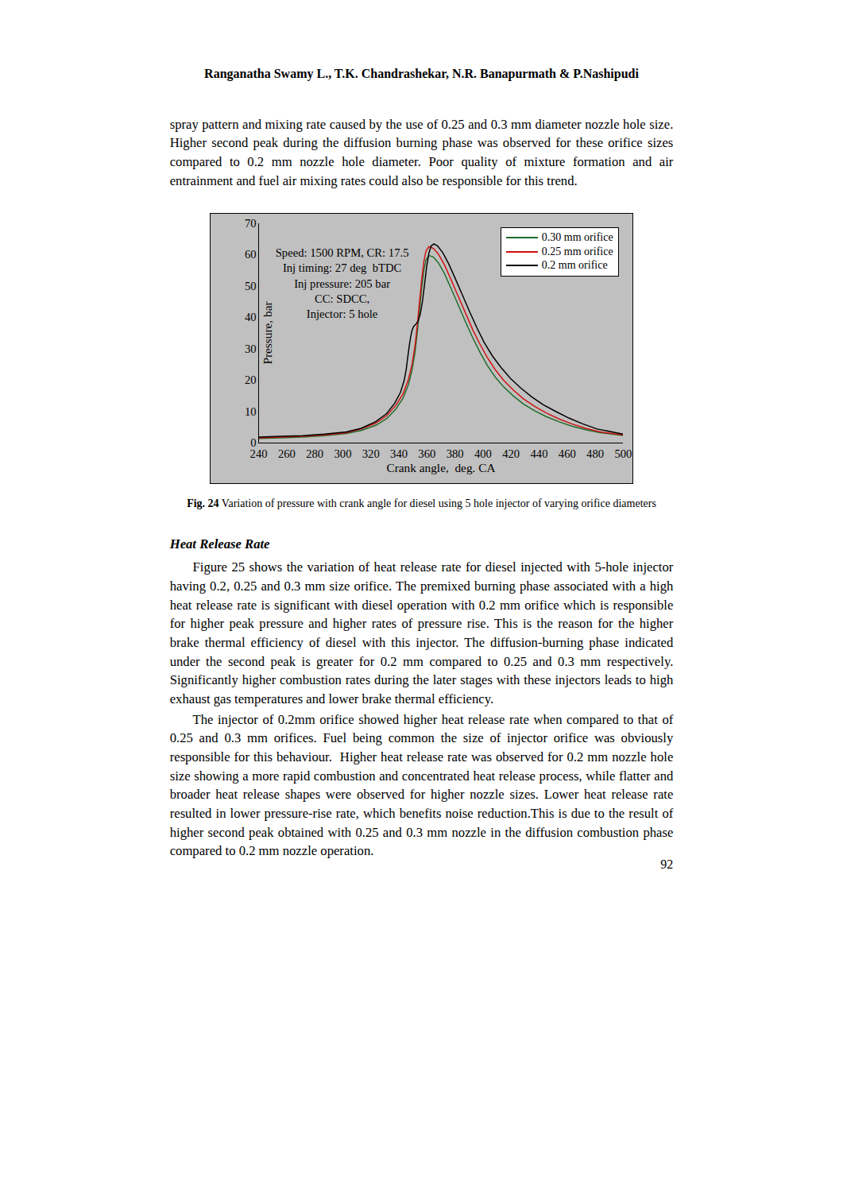Ranganatha Swamy L., T.K. Chandrashekar, N.R. Banapurmath & P.Nashipudi
spray pattern and mixing rate caused by the use of 0.25 and 0.3 mm diameter nozzle hole size. Higher second peak during the diffusion burning phase was observed for these orifice sizes compared to 0.2 mm nozzle hole diameter. Poor quality of mixture formation and air entrainment and fuel air mixing rates could also be responsible for this trend.
Pressure, bar
70
60
50
40
30
20
10
0
240
260
280
300
320
340
360
380
400
420
440
460
480
500
Crank angle, deg. CA
Speed: 1500 RPM, CR: 17.5
Inj timing: 27 deg bTDC
Inj pressure: 205 bar
CC: SDCC,
Injector: 5 hole
0.30 mm orifice
0.25 mm orifice
0.2 mm orifice
Fig. 24 Variation of pressure with crank angle for diesel using 5 hole injector of varying orifice diameters
Heat Release Rate
Figure 25 shows the variation of heat release rate for diesel injected with 5-hole injector having 0.2, 0.25 and 0.3 mm size orifice. The premixed burning phase associated with a high heat release rate is significant with diesel operation with 0.2 mm orifice which is responsible for higher peak pressure and higher rates of pressure rise. This is the reason for the higher brake thermal efficiency of diesel with this injector. The diffusion-burning phase indicated under the second peak is greater for 0.2 mm compared to 0.25 and 0.3 mm respectively. Significantly higher combustion rates during the later stages with these injectors leads to high exhaust gas temperatures and lower brake thermal efficiency.
The injector of 0.2mm orifice showed higher heat release rate when compared to that of 0.25 and 0.3 mm orifices. Fuel being common the size of injector orifice was obviously responsible for this behaviour. Higher heat release rate was observed for 0.2 mm nozzle hole size showing a more rapid combustion and concentrated heat release process, while flatter and broader heat release shapes were observed for higher nozzle sizes. Lower heat release rate resulted in lower pressure-rise rate, which benefits noise reduction.This is due to the result of higher second peak obtained with 0.25 and 0.3 mm nozzle in the diffusion combustion phase compared to 0.2 mm nozzle operation.
92